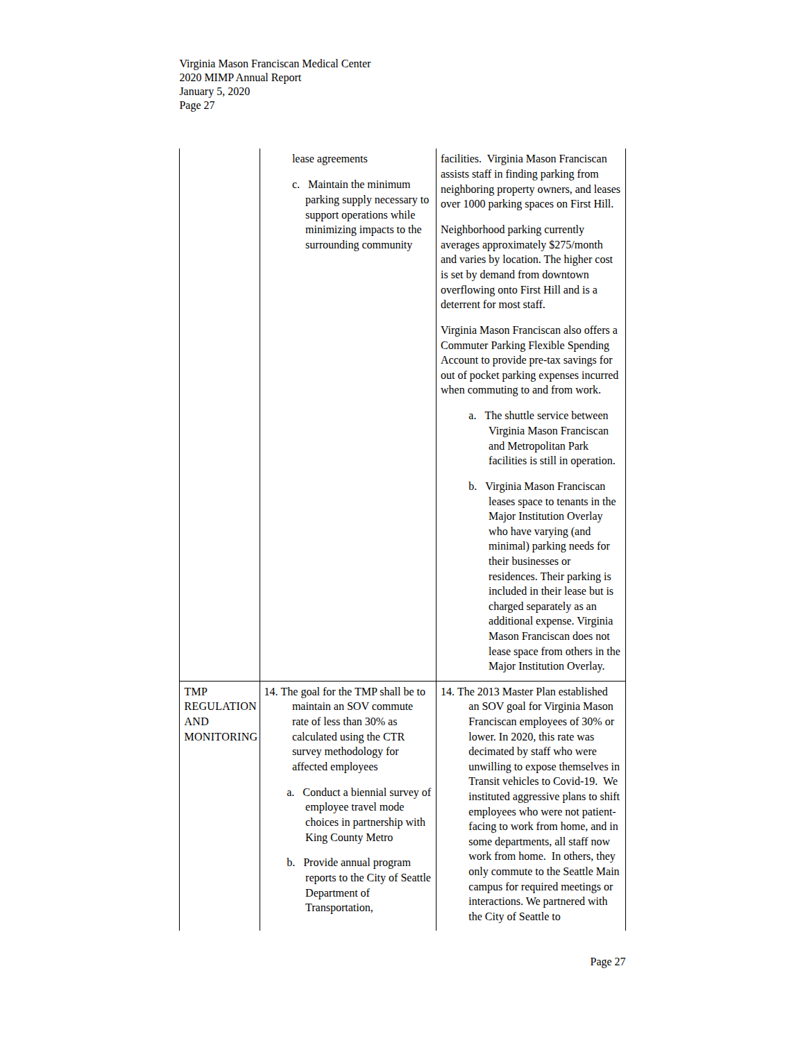Virginia Mason Franciscan Medical Center
2020 MIMP Annual Report
January 5, 2020
Page 27
| | lease agreements c. Maintain the minimum parking supply necessary to support operations while minimizing impacts to the surrounding community | facilities. Virginia Mason Franciscan assists staff in finding parking from neighboring property owners, and leases over 1000 parking spaces on First Hill. Neighborhood parking currently averages approximately $275/month and varies by location. The higher cost is set by demand from downtown overflowing onto First Hill and is a deterrent for most staff. Virginia Mason Franciscan also offers a Commuter Parking Flexible Spending Account to provide pre-tax savings for out of pocket parking expenses incurred when commuting to and from work. a. The shuttle service between Virginia Mason Franciscan and Metropolitan Park facilities is still in operation. b. Virginia Mason Franciscan leases space to tenants in the Major Institution Overlay who have varying (and minimal) parking needs for their businesses or residences. Their parking is included in their lease but is charged separately as an additional expense. Virginia Mason Franciscan does not lease space from others in the Major Institution Overlay. |
| TMP REGULATION AND MONITORING | 14. The goal for the TMP shall be to maintain an SOV commute rate of less than 30% as calculated using the CTR survey methodology for affected employees a. Conduct a biennial survey of employee travel mode choices in partnership with King County Metro b. Provide annual program reports to the City of Seattle Department of Transportation, | 14. The 2013 Master Plan established an SOV goal for Virginia Mason Franciscan employees of 30% or lower. In 2020, this rate was decimated by staff who were unwilling to expose themselves in Transit vehicles to Covid-19. We instituted aggressive plans to shift employees who were not patient-facing to work from home, and in some departments, all staff now work from home. In others, they only commute to the Seattle Main campus for required meetings or interactions. We partnered with the City of Seattle to |
Page 27